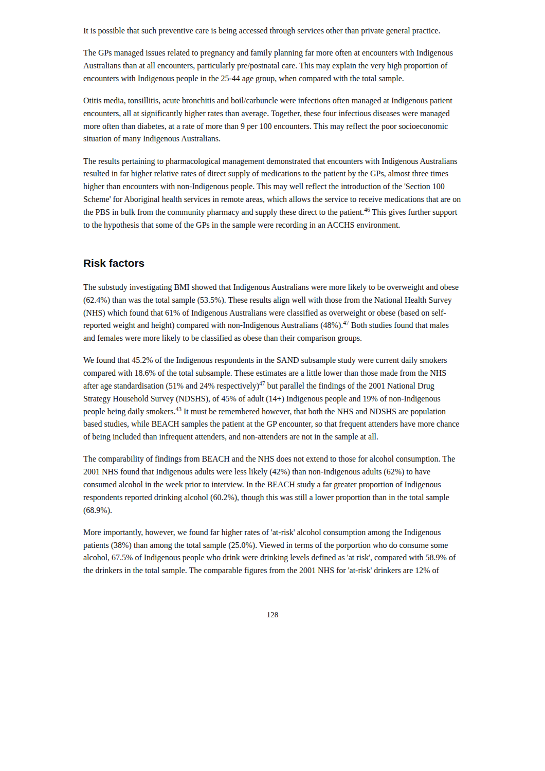It is possible that such preventive care is being accessed through services other than private general practice.
The GPs managed issues related to pregnancy and family planning far more often at encounters with Indigenous Australians than at all encounters, particularly pre/postnatal care. This may explain the very high proportion of encounters with Indigenous people in the 25-44 age group, when compared with the total sample.
Otitis media, tonsillitis, acute bronchitis and boil/carbuncle were infections often managed at Indigenous patient encounters, all at significantly higher rates than average. Together, these four infectious diseases were managed more often than diabetes, at a rate of more than 9 per 100 encounters. This may reflect the poor socioeconomic situation of many Indigenous Australians.
The results pertaining to pharmacological management demonstrated that encounters with Indigenous Australians resulted in far higher relative rates of direct supply of medications to the patient by the GPs, almost three times higher than encounters with non-Indigenous people. This may well reflect the introduction of the 'Section 100 Scheme' for Aboriginal health services in remote areas, which allows the service to receive medications that are on the PBS in bulk from the community pharmacy and supply these direct to the patient.46 This gives further support to the hypothesis that some of the GPs in the sample were recording in an ACCHS environment.
Risk factors
The substudy investigating BMI showed that Indigenous Australians were more likely to be overweight and obese (62.4%) than was the total sample (53.5%). These results align well with those from the National Health Survey (NHS) which found that 61% of Indigenous Australians were classified as overweight or obese (based on self-reported weight and height) compared with non-Indigenous Australians (48%).47 Both studies found that males and females were more likely to be classified as obese than their comparison groups.
We found that 45.2% of the Indigenous respondents in the SAND subsample study were current daily smokers compared with 18.6% of the total subsample. These estimates are a little lower than those made from the NHS after age standardisation (51% and 24% respectively)47 but parallel the findings of the 2001 National Drug Strategy Household Survey (NDSHS), of 45% of adult (14+) Indigenous people and 19% of non-Indigenous people being daily smokers.43 It must be remembered however, that both the NHS and NDSHS are population based studies, while BEACH samples the patient at the GP encounter, so that frequent attenders have more chance of being included than infrequent attenders, and non-attenders are not in the sample at all.
The comparability of findings from BEACH and the NHS does not extend to those for alcohol consumption. The 2001 NHS found that Indigenous adults were less likely (42%) than non-Indigenous adults (62%) to have consumed alcohol in the week prior to interview. In the BEACH study a far greater proportion of Indigenous respondents reported drinking alcohol (60.2%), though this was still a lower proportion than in the total sample (68.9%).
More importantly, however, we found far higher rates of 'at-risk' alcohol consumption among the Indigenous patients (38%) than among the total sample (25.0%). Viewed in terms of the porportion who do consume some alcohol, 67.5% of Indigenous people who drink were drinking levels defined as 'at risk', compared with 58.9% of the drinkers in the total sample. The comparable figures from the 2001 NHS for 'at-risk' drinkers are 12% of
128